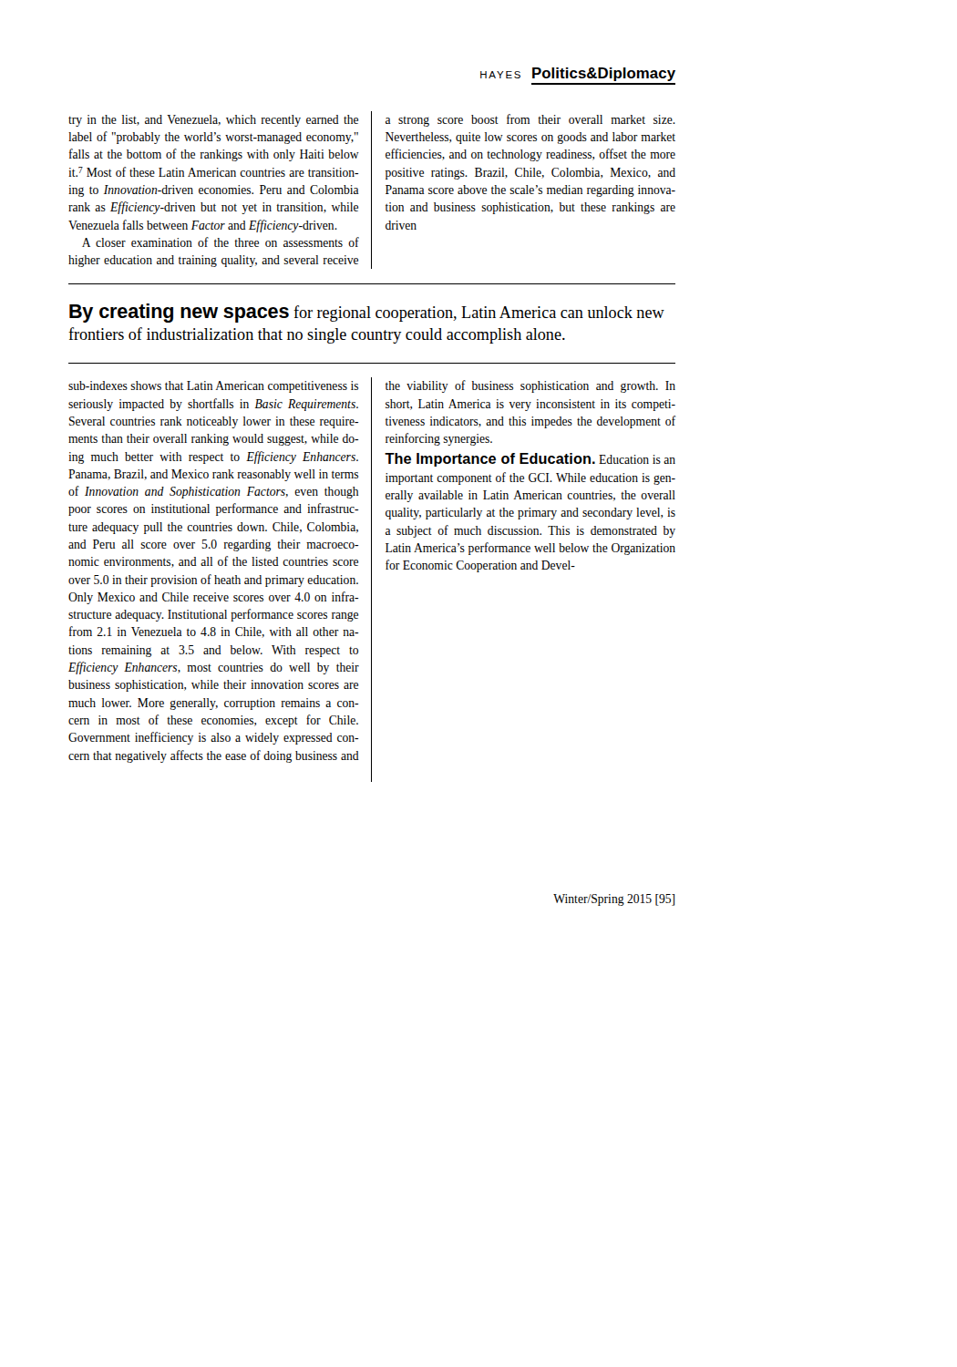hayes Politics&Diplomacy
try in the list, and Venezuela, which recently earned the label of "probably the world’s worst-managed economy," falls at the bottom of the rankings with only Haiti below it.7 Most of these Latin American countries are transitioning to Innovation-driven economies. Peru and Colombia rank as Efficiency-driven but not yet in transition, while Venezuela falls between Factor and Efficiency-driven.
A closer examination of the three on assessments of higher education and training quality, and several receive a strong score boost from their overall market size. Nevertheless, quite low scores on goods and labor market efficiencies, and on technology readiness, offset the more positive ratings. Brazil, Chile, Colombia, Mexico, and Panama score above the scale’s median regarding innovation and business sophistication, but these rankings are driven
By creating new spaces for regional cooperation, Latin America can unlock new frontiers of industrialization that no single country could accomplish alone.
sub-indexes shows that Latin American competitiveness is seriously impacted by shortfalls in Basic Requirements. Several countries rank noticeably lower in these requirements than their overall ranking would suggest, while doing much better with respect to Efficiency Enhancers. Panama, Brazil, and Mexico rank reasonably well in terms of Innovation and Sophistication Factors, even though poor scores on institutional performance and infrastructure adequacy pull the countries down. Chile, Colombia, and Peru all score over 5.0 regarding their macroeconomic environments, and all of the listed countries score over 5.0 in their provision of heath and primary education. Only Mexico and Chile receive scores over 4.0 on infrastructure adequacy. Institutional performance scores range from 2.1 in Venezuela to 4.8 in Chile, with all other nations remaining at 3.5 and below. With respect to Efficiency Enhancers, most countries do well by their business sophistication, while their innovation scores are much lower. More generally, corruption remains a concern in most of these economies, except for Chile. Government inefficiency is also a widely expressed concern that negatively affects the ease of doing business and the viability of business sophistication and growth. In short, Latin America is very inconsistent in its competitiveness indicators, and this impedes the development of reinforcing synergies.
The Importance of Education.
Education is an important component of the GCI. While education is generally available in Latin American countries, the overall quality, particularly at the primary and secondary level, is a subject of much discussion. This is demonstrated by Latin America’s performance well below the Organization for Economic Cooperation and Devel-
Winter/Spring 2015 [95]